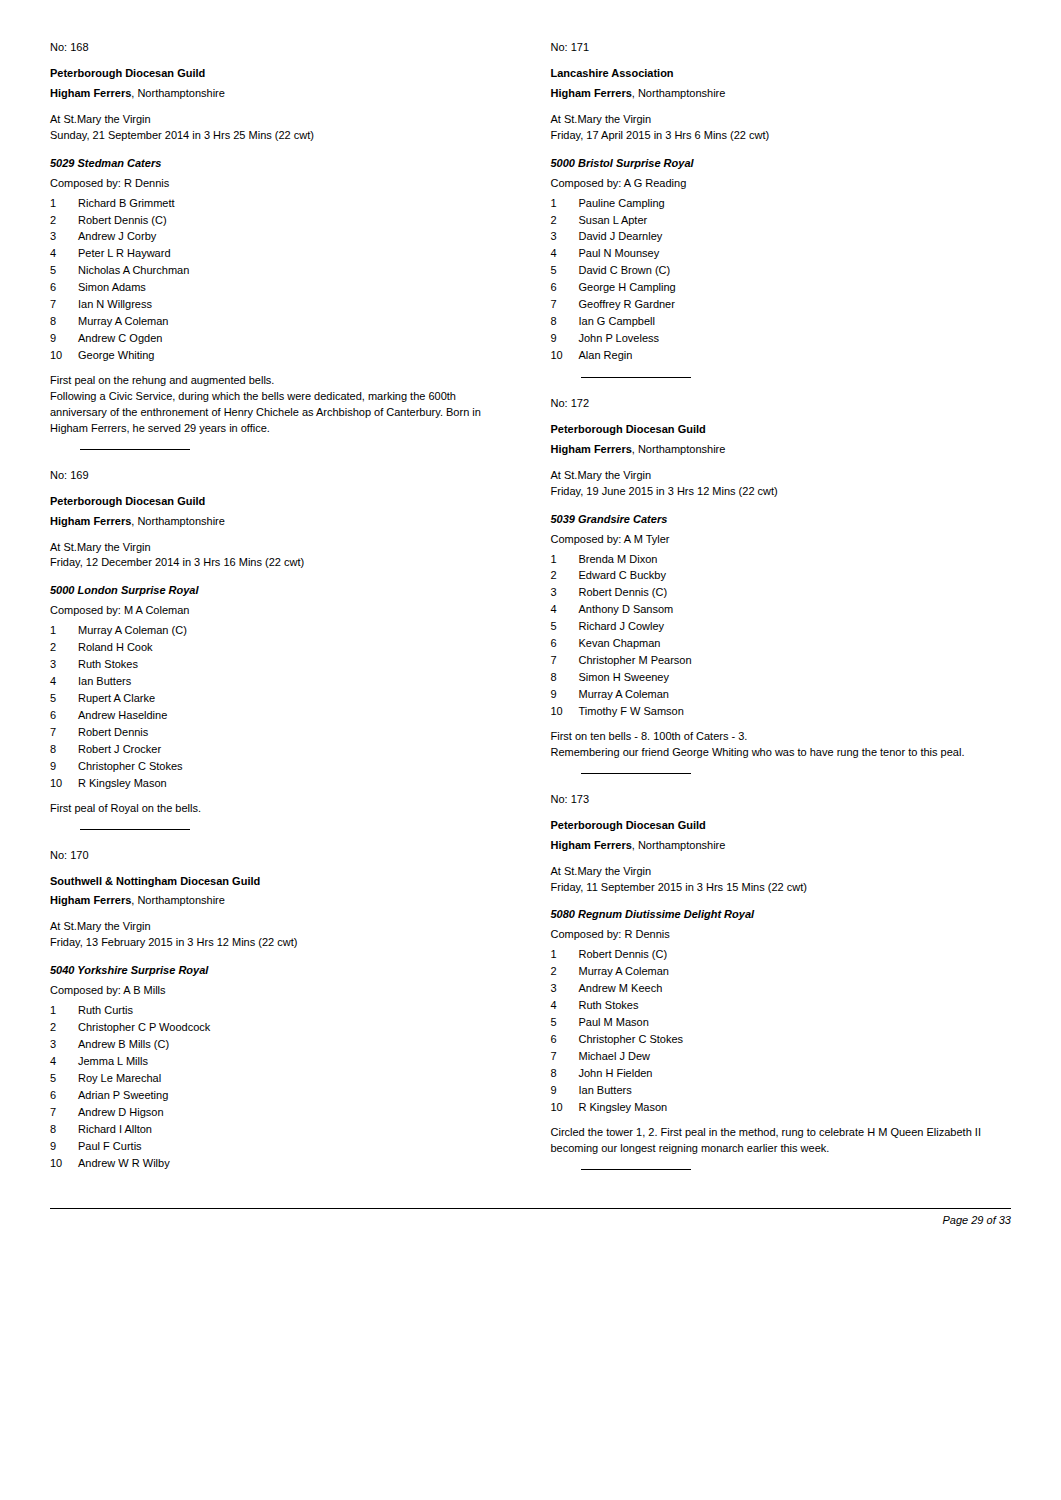No: 168
Peterborough Diocesan Guild
Higham Ferrers, Northamptonshire
At St.Mary the Virgin
Sunday, 21 September 2014 in 3 Hrs 25 Mins (22 cwt)
5029 Stedman Caters
Composed by: R Dennis
| 1 | Richard B Grimmett |
| 2 | Robert Dennis (C) |
| 3 | Andrew J Corby |
| 4 | Peter L R Hayward |
| 5 | Nicholas A Churchman |
| 6 | Simon Adams |
| 7 | Ian N Willgress |
| 8 | Murray A Coleman |
| 9 | Andrew C Ogden |
| 10 | George Whiting |
First peal on the rehung and augmented bells.
Following a Civic Service, during which the bells were dedicated, marking the 600th anniversary of the enthronement of Henry Chichele as Archbishop of Canterbury. Born in Higham Ferrers, he served 29 years in office.
No: 169
Peterborough Diocesan Guild
Higham Ferrers, Northamptonshire
At St.Mary the Virgin
Friday, 12 December 2014 in 3 Hrs 16 Mins (22 cwt)
5000 London Surprise Royal
Composed by: M A Coleman
| 1 | Murray A Coleman (C) |
| 2 | Roland H Cook |
| 3 | Ruth Stokes |
| 4 | Ian Butters |
| 5 | Rupert A Clarke |
| 6 | Andrew Haseldine |
| 7 | Robert Dennis |
| 8 | Robert J Crocker |
| 9 | Christopher C Stokes |
| 10 | R Kingsley Mason |
First peal of Royal on the bells.
No: 170
Southwell & Nottingham Diocesan Guild
Higham Ferrers, Northamptonshire
At St.Mary the Virgin
Friday, 13 February 2015 in 3 Hrs 12 Mins (22 cwt)
5040 Yorkshire Surprise Royal
Composed by: A B Mills
| 1 | Ruth Curtis |
| 2 | Christopher C P Woodcock |
| 3 | Andrew B Mills (C) |
| 4 | Jemma L Mills |
| 5 | Roy Le Marechal |
| 6 | Adrian P Sweeting |
| 7 | Andrew D Higson |
| 8 | Richard I Allton |
| 9 | Paul F Curtis |
| 10 | Andrew W R Wilby |
No: 171
Lancashire Association
Higham Ferrers, Northamptonshire
At St.Mary the Virgin
Friday, 17 April 2015 in 3 Hrs 6 Mins (22 cwt)
5000 Bristol Surprise Royal
Composed by: A G Reading
| 1 | Pauline Campling |
| 2 | Susan L Apter |
| 3 | David J Dearnley |
| 4 | Paul N Mounsey |
| 5 | David C Brown (C) |
| 6 | George H Campling |
| 7 | Geoffrey R Gardner |
| 8 | Ian G Campbell |
| 9 | John P Loveless |
| 10 | Alan Regin |
No: 172
Peterborough Diocesan Guild
Higham Ferrers, Northamptonshire
At St.Mary the Virgin
Friday, 19 June 2015 in 3 Hrs 12 Mins (22 cwt)
5039 Grandsire Caters
Composed by: A M Tyler
| 1 | Brenda M Dixon |
| 2 | Edward C Buckby |
| 3 | Robert Dennis (C) |
| 4 | Anthony D Sansom |
| 5 | Richard J Cowley |
| 6 | Kevan Chapman |
| 7 | Christopher M Pearson |
| 8 | Simon H Sweeney |
| 9 | Murray A Coleman |
| 10 | Timothy F W Samson |
First on ten bells - 8. 100th of Caters - 3.
Remembering our friend George Whiting who was to have rung the tenor to this peal.
No: 173
Peterborough Diocesan Guild
Higham Ferrers, Northamptonshire
At St.Mary the Virgin
Friday, 11 September 2015 in 3 Hrs 15 Mins (22 cwt)
5080 Regnum Diutissime Delight Royal
Composed by: R Dennis
| 1 | Robert Dennis (C) |
| 2 | Murray A Coleman |
| 3 | Andrew M Keech |
| 4 | Ruth Stokes |
| 5 | Paul M Mason |
| 6 | Christopher C Stokes |
| 7 | Michael J Dew |
| 8 | John H Fielden |
| 9 | Ian Butters |
| 10 | R Kingsley Mason |
Circled the tower 1, 2. First peal in the method, rung to celebrate H M Queen Elizabeth II becoming our longest reigning monarch earlier this week.
Page 29 of 33